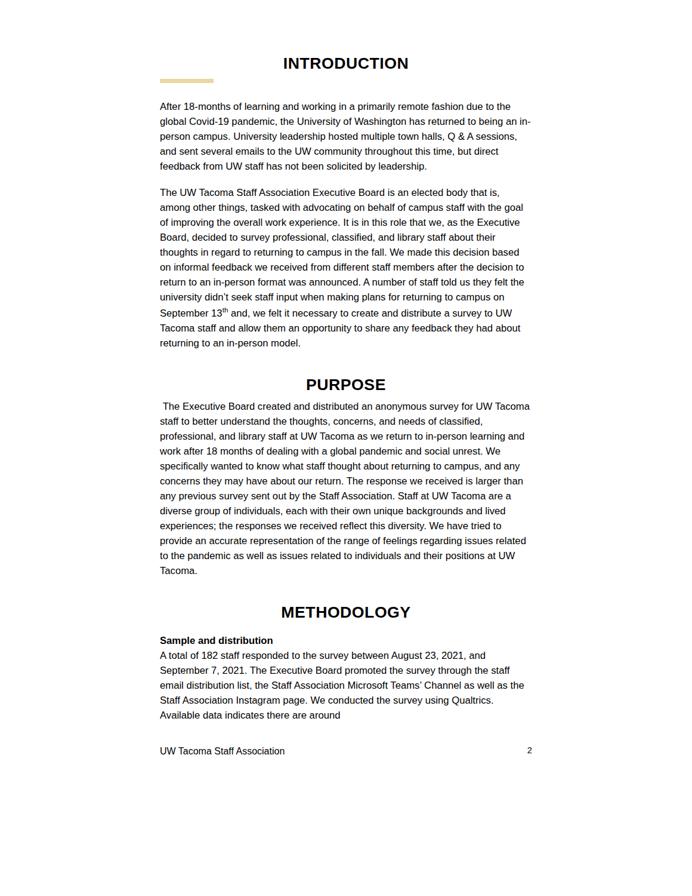INTRODUCTION
After 18-months of learning and working in a primarily remote fashion due to the global Covid-19 pandemic, the University of Washington has returned to being an in-person campus. University leadership hosted multiple town halls, Q & A sessions, and sent several emails to the UW community throughout this time, but direct feedback from UW staff has not been solicited by leadership.
The UW Tacoma Staff Association Executive Board is an elected body that is, among other things, tasked with advocating on behalf of campus staff with the goal of improving the overall work experience. It is in this role that we, as the Executive Board, decided to survey professional, classified, and library staff about their thoughts in regard to returning to campus in the fall. We made this decision based on informal feedback we received from different staff members after the decision to return to an in-person format was announced. A number of staff told us they felt the university didn’t seek staff input when making plans for returning to campus on September 13th and, we felt it necessary to create and distribute a survey to UW Tacoma staff and allow them an opportunity to share any feedback they had about returning to an in-person model.
PURPOSE
The Executive Board created and distributed an anonymous survey for UW Tacoma staff to better understand the thoughts, concerns, and needs of classified, professional, and library staff at UW Tacoma as we return to in-person learning and work after 18 months of dealing with a global pandemic and social unrest. We specifically wanted to know what staff thought about returning to campus, and any concerns they may have about our return. The response we received is larger than any previous survey sent out by the Staff Association. Staff at UW Tacoma are a diverse group of individuals, each with their own unique backgrounds and lived experiences; the responses we received reflect this diversity. We have tried to provide an accurate representation of the range of feelings regarding issues related to the pandemic as well as issues related to individuals and their positions at UW Tacoma.
METHODOLOGY
Sample and distribution
A total of 182 staff responded to the survey between August 23, 2021, and September 7, 2021. The Executive Board promoted the survey through the staff email distribution list, the Staff Association Microsoft Teams’ Channel as well as the Staff Association Instagram page. We conducted the survey using Qualtrics. Available data indicates there are around
UW Tacoma Staff Association
2